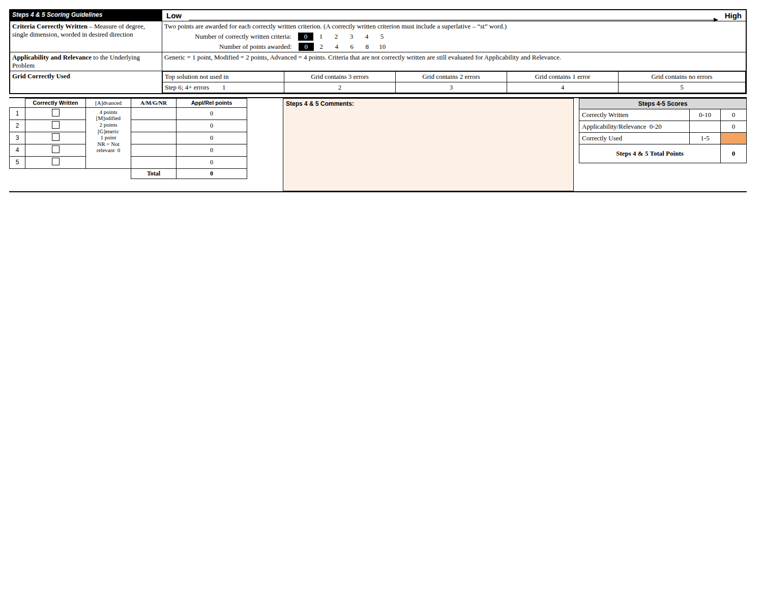| Steps 4 & 5 Scoring Guidelines | / Low / / High / |
| Criteria Correctly Written – Measure of degree, single dimension, worded in desired direction | Two points are awarded for each correctly written criterion. (A correctly written criterion must include a superlative – “st” word.) Number of correctly written criteria: 0 1 2 3 4 5 Number of points awarded: 0 2 4 6 8 10 |
| Applicability and Relevance to the Underlying Problem | Generic = 1 point, Modified = 2 points, Advanced = 4 points. Criteria that are not correctly written are still evaluated for Applicability and Relevance. |
| Grid Correctly Used | / Top solution not used in / Grid contains 3 errors / Grid contains 2 errors / Grid contains 1 error / Grid contains no errors / / Step 6; 4+ errors 1 / 2 / 3 / 4 / 5 / |
| / / Correctly Written / [A]dvanced / A/M/G/NR / Appl/Rel points / / --- / --- / --- / --- / --- / / 1 / / 4 points [M]odified 2 points [G]eneric 1 point NR = Not relevant 0 / / 0 / / 2 / / / 0 / / 3 / / / 0 / / 4 / / / 0 / / 5 / / / 0 / / / / / Total / 0 / | Steps 4 & 5 Comments: | / Steps 4-5 Scores / / --- / / Correctly Written / 0-10 / 0 / / Applicability/Relevance 0-20 / / 0 / / Correctly Used / 1-5 / / / Steps 4 & 5 Total Points / 0 / |